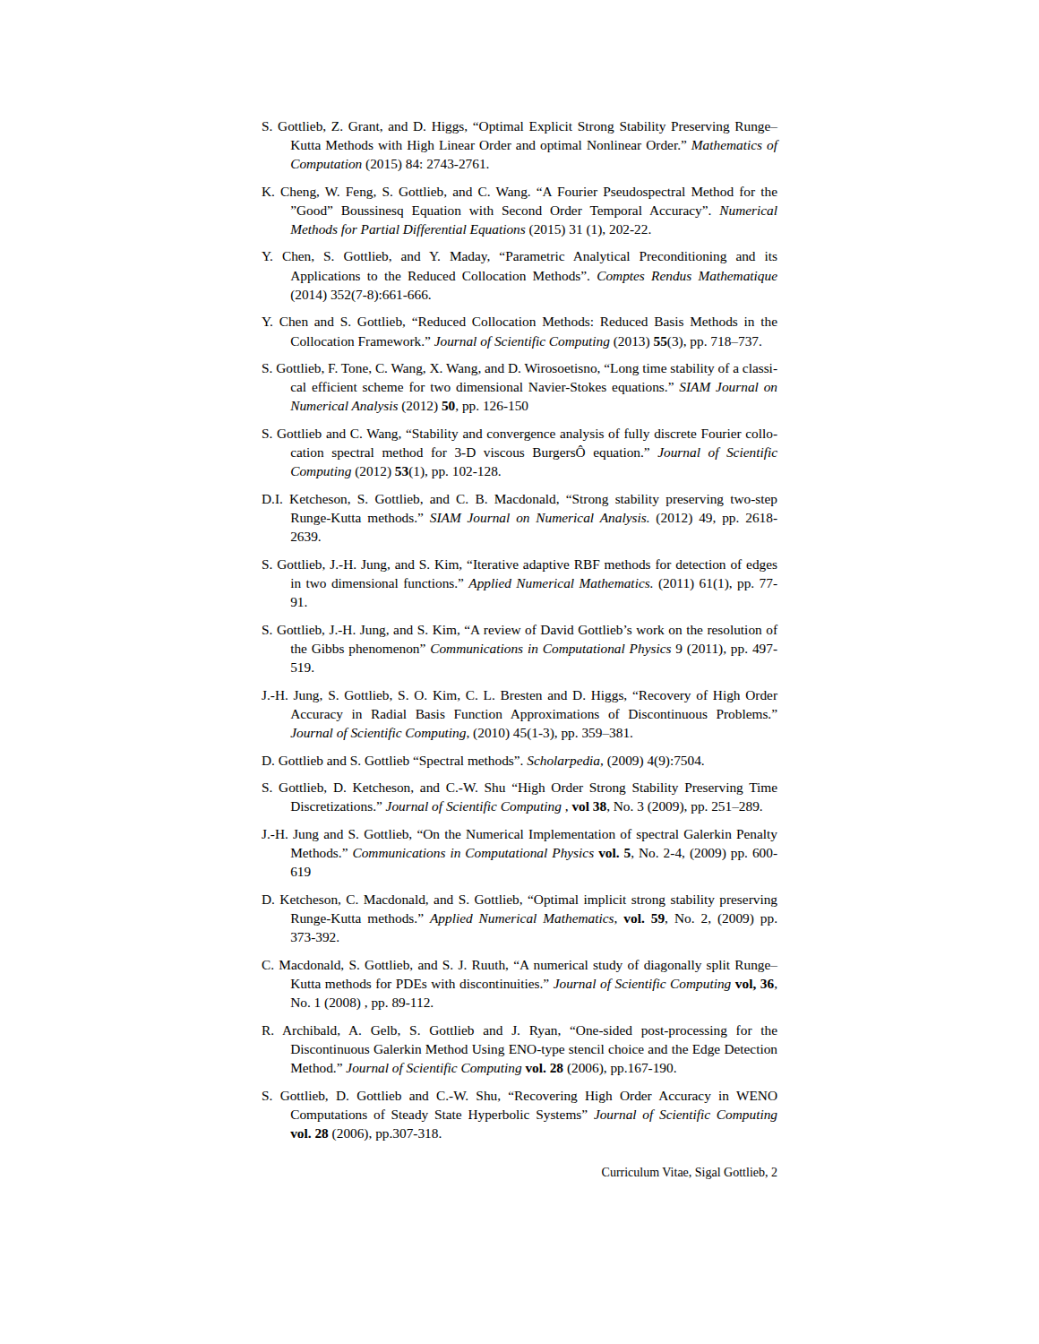S. Gottlieb, Z. Grant, and D. Higgs, “Optimal Explicit Strong Stability Preserving Runge–Kutta Methods with High Linear Order and optimal Nonlinear Order.” Mathematics of Computation (2015) 84: 2743-2761.
K. Cheng, W. Feng, S. Gottlieb, and C. Wang. “A Fourier Pseudospectral Method for the ”Good” Boussinesq Equation with Second Order Temporal Accuracy”. Numerical Methods for Partial Differential Equations (2015) 31 (1), 202-22.
Y. Chen, S. Gottlieb, and Y. Maday, “Parametric Analytical Preconditioning and its Applications to the Reduced Collocation Methods”. Comptes Rendus Mathematique (2014) 352(7-8):661-666.
Y. Chen and S. Gottlieb, “Reduced Collocation Methods: Reduced Basis Methods in the Collocation Framework.” Journal of Scientific Computing (2013) 55(3), pp. 718–737.
S. Gottlieb, F. Tone, C. Wang, X. Wang, and D. Wirosoetisno, “Long time stability of a classical efficient scheme for two dimensional Navier-Stokes equations.” SIAM Journal on Numerical Analysis (2012) 50, pp. 126-150
S. Gottlieb and C. Wang, “Stability and convergence analysis of fully discrete Fourier collocation spectral method for 3-D viscous BurgersÔ equation.” Journal of Scientific Computing (2012) 53(1), pp. 102-128.
D.I. Ketcheson, S. Gottlieb, and C. B. Macdonald, “Strong stability preserving two-step Runge-Kutta methods.” SIAM Journal on Numerical Analysis. (2012) 49, pp. 2618-2639.
S. Gottlieb, J.-H. Jung, and S. Kim, “Iterative adaptive RBF methods for detection of edges in two dimensional functions.” Applied Numerical Mathematics. (2011) 61(1), pp. 77-91.
S. Gottlieb, J.-H. Jung, and S. Kim, “A review of David Gottlieb’s work on the resolution of the Gibbs phenomenon” Communications in Computational Physics 9 (2011), pp. 497-519.
J.-H. Jung, S. Gottlieb, S. O. Kim, C. L. Bresten and D. Higgs, “Recovery of High Order Accuracy in Radial Basis Function Approximations of Discontinuous Problems.” Journal of Scientific Computing, (2010) 45(1-3), pp. 359–381.
D. Gottlieb and S. Gottlieb “Spectral methods”. Scholarpedia, (2009) 4(9):7504.
S. Gottlieb, D. Ketcheson, and C.-W. Shu “High Order Strong Stability Preserving Time Discretizations.” Journal of Scientific Computing , vol 38, No. 3 (2009), pp. 251–289.
J.-H. Jung and S. Gottlieb, “On the Numerical Implementation of spectral Galerkin Penalty Methods.” Communications in Computational Physics vol. 5, No. 2-4, (2009) pp. 600-619
D. Ketcheson, C. Macdonald, and S. Gottlieb, “Optimal implicit strong stability preserving Runge-Kutta methods.” Applied Numerical Mathematics, vol. 59, No. 2, (2009) pp. 373-392.
C. Macdonald, S. Gottlieb, and S. J. Ruuth, “A numerical study of diagonally split Runge–Kutta methods for PDEs with discontinuities.” Journal of Scientific Computing vol, 36, No. 1 (2008) , pp. 89-112.
R. Archibald, A. Gelb, S. Gottlieb and J. Ryan, “One-sided post-processing for the Discontinuous Galerkin Method Using ENO-type stencil choice and the Edge Detection Method.” Journal of Scientific Computing vol. 28 (2006), pp.167-190.
S. Gottlieb, D. Gottlieb and C.-W. Shu, “Recovering High Order Accuracy in WENO Computations of Steady State Hyperbolic Systems” Journal of Scientific Computing vol. 28 (2006), pp.307-318.
Curriculum Vitae, Sigal Gottlieb, 2